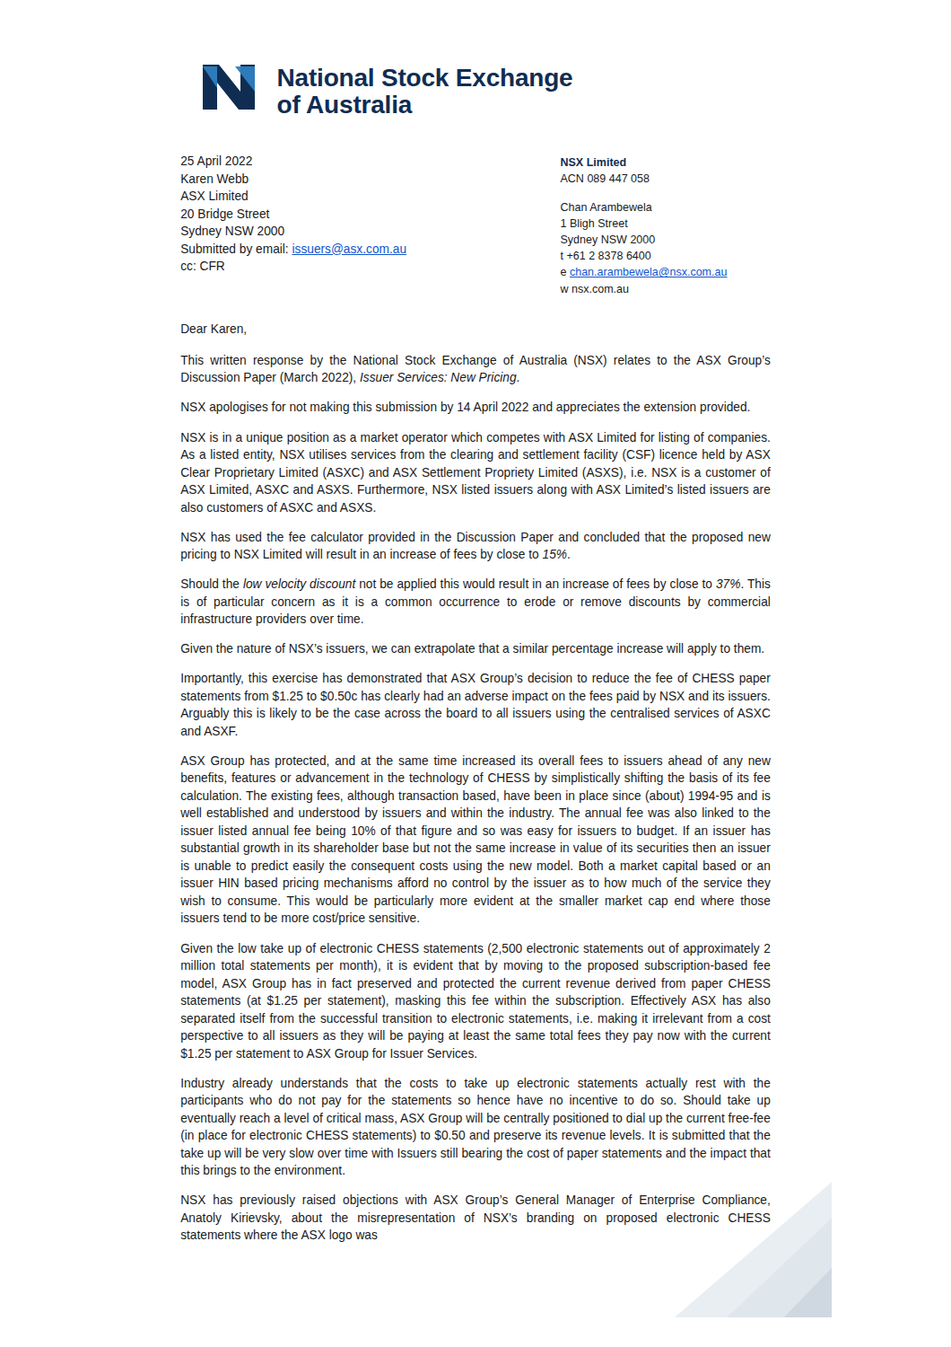National Stock Exchange
of Australia
25 April 2022
Karen Webb
ASX Limited
20 Bridge Street
Sydney NSW 2000
Submitted by email: issuers@asx.com.au
cc: CFR
NSX Limited
ACN 089 447 058
Chan Arambewela
1 Bligh Street
Sydney NSW 2000
t +61 2 8378 6400
e chan.arambewela@nsx.com.au
w nsx.com.au
Dear Karen,
This written response by the National Stock Exchange of Australia (NSX) relates to the ASX Group’s Discussion Paper (March 2022), Issuer Services: New Pricing.
NSX apologises for not making this submission by 14 April 2022 and appreciates the extension provided.
NSX is in a unique position as a market operator which competes with ASX Limited for listing of companies. As a listed entity, NSX utilises services from the clearing and settlement facility (CSF) licence held by ASX Clear Proprietary Limited (ASXC) and ASX Settlement Propriety Limited (ASXS), i.e. NSX is a customer of ASX Limited, ASXC and ASXS. Furthermore, NSX listed issuers along with ASX Limited’s listed issuers are also customers of ASXC and ASXS.
NSX has used the fee calculator provided in the Discussion Paper and concluded that the proposed new pricing to NSX Limited will result in an increase of fees by close to 15%.
Should the low velocity discount not be applied this would result in an increase of fees by close to 37%. This is of particular concern as it is a common occurrence to erode or remove discounts by commercial infrastructure providers over time.
Given the nature of NSX’s issuers, we can extrapolate that a similar percentage increase will apply to them.
Importantly, this exercise has demonstrated that ASX Group’s decision to reduce the fee of CHESS paper statements from $1.25 to $0.50c has clearly had an adverse impact on the fees paid by NSX and its issuers. Arguably this is likely to be the case across the board to all issuers using the centralised services of ASXC and ASXF.
ASX Group has protected, and at the same time increased its overall fees to issuers ahead of any new benefits, features or advancement in the technology of CHESS by simplistically shifting the basis of its fee calculation. The existing fees, although transaction based, have been in place since (about) 1994-95 and is well established and understood by issuers and within the industry. The annual fee was also linked to the issuer listed annual fee being 10% of that figure and so was easy for issuers to budget. If an issuer has substantial growth in its shareholder base but not the same increase in value of its securities then an issuer is unable to predict easily the consequent costs using the new model. Both a market capital based or an issuer HIN based pricing mechanisms afford no control by the issuer as to how much of the service they wish to consume. This would be particularly more evident at the smaller market cap end where those issuers tend to be more cost/price sensitive.
Given the low take up of electronic CHESS statements (2,500 electronic statements out of approximately 2 million total statements per month), it is evident that by moving to the proposed subscription-based fee model, ASX Group has in fact preserved and protected the current revenue derived from paper CHESS statements (at $1.25 per statement), masking this fee within the subscription. Effectively ASX has also separated itself from the successful transition to electronic statements, i.e. making it irrelevant from a cost perspective to all issuers as they will be paying at least the same total fees they pay now with the current $1.25 per statement to ASX Group for Issuer Services.
Industry already understands that the costs to take up electronic statements actually rest with the participants who do not pay for the statements so hence have no incentive to do so. Should take up eventually reach a level of critical mass, ASX Group will be centrally positioned to dial up the current free-fee (in place for electronic CHESS statements) to $0.50 and preserve its revenue levels. It is submitted that the take up will be very slow over time with Issuers still bearing the cost of paper statements and the impact that this brings to the environment.
NSX has previously raised objections with ASX Group’s General Manager of Enterprise Compliance, Anatoly Kirievsky, about the misrepresentation of NSX’s branding on proposed electronic CHESS statements where the ASX logo was